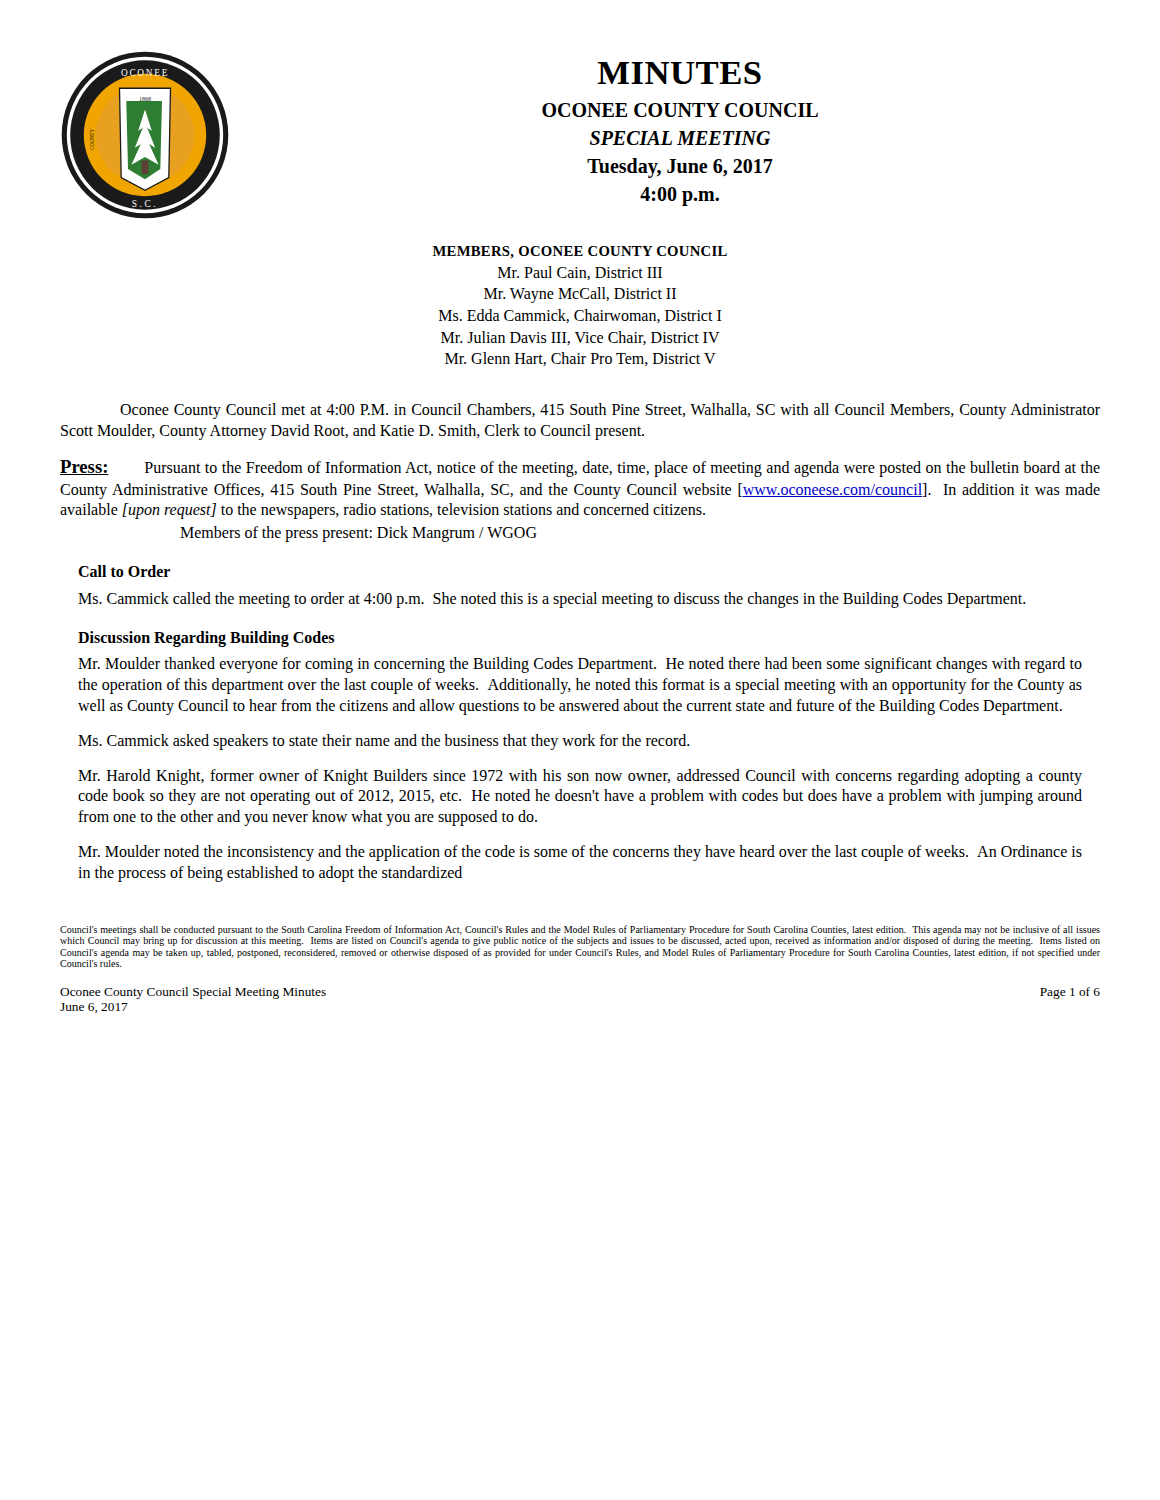OCONEE S.C. 1868 COUNTY
MINUTES
OCONEE COUNTY COUNCIL
SPECIAL MEETING
Tuesday, June 6, 2017
4:00 p.m.
MEMBERS, OCONEE COUNTY COUNCIL
Mr. Paul Cain, District III
Mr. Wayne McCall, District II
Ms. Edda Cammick, Chairwoman, District I
Mr. Julian Davis III, Vice Chair, District IV
Mr. Glenn Hart, Chair Pro Tem, District V
Oconee County Council met at 4:00 P.M. in Council Chambers, 415 South Pine Street, Walhalla, SC with all Council Members, County Administrator Scott Moulder, County Attorney David Root, and Katie D. Smith, Clerk to Council present.
Press: Pursuant to the Freedom of Information Act, notice of the meeting, date, time, place of meeting and agenda were posted on the bulletin board at the County Administrative Offices, 415 South Pine Street, Walhalla, SC, and the County Council website [www.oconeese.com/council]. In addition it was made available [upon request] to the newspapers, radio stations, television stations and concerned citizens. Members of the press present: Dick Mangrum / WGOG
Call to Order
Ms. Cammick called the meeting to order at 4:00 p.m. She noted this is a special meeting to discuss the changes in the Building Codes Department.
Discussion Regarding Building Codes
Mr. Moulder thanked everyone for coming in concerning the Building Codes Department. He noted there had been some significant changes with regard to the operation of this department over the last couple of weeks. Additionally, he noted this format is a special meeting with an opportunity for the County as well as County Council to hear from the citizens and allow questions to be answered about the current state and future of the Building Codes Department.
Ms. Cammick asked speakers to state their name and the business that they work for the record.
Mr. Harold Knight, former owner of Knight Builders since 1972 with his son now owner, addressed Council with concerns regarding adopting a county code book so they are not operating out of 2012, 2015, etc. He noted he doesn't have a problem with codes but does have a problem with jumping around from one to the other and you never know what you are supposed to do.
Mr. Moulder noted the inconsistency and the application of the code is some of the concerns they have heard over the last couple of weeks. An Ordinance is in the process of being established to adopt the standardized
Council's meetings shall be conducted pursuant to the South Carolina Freedom of Information Act, Council's Rules and the Model Rules of Parliamentary Procedure for South Carolina Counties, latest edition. This agenda may not be inclusive of all issues which Council may bring up for discussion at this meeting. Items are listed on Council's agenda to give public notice of the subjects and issues to be discussed, acted upon, received as information and/or disposed of during the meeting. Items listed on Council's agenda may be taken up, tabled, postponed, reconsidered, removed or otherwise disposed of as provided for under Council's Rules, and Model Rules of Parliamentary Procedure for South Carolina Counties, latest edition, if not specified under Council's rules.
Oconee County Council Special Meeting Minutes
June 6, 2017
Page 1 of 6